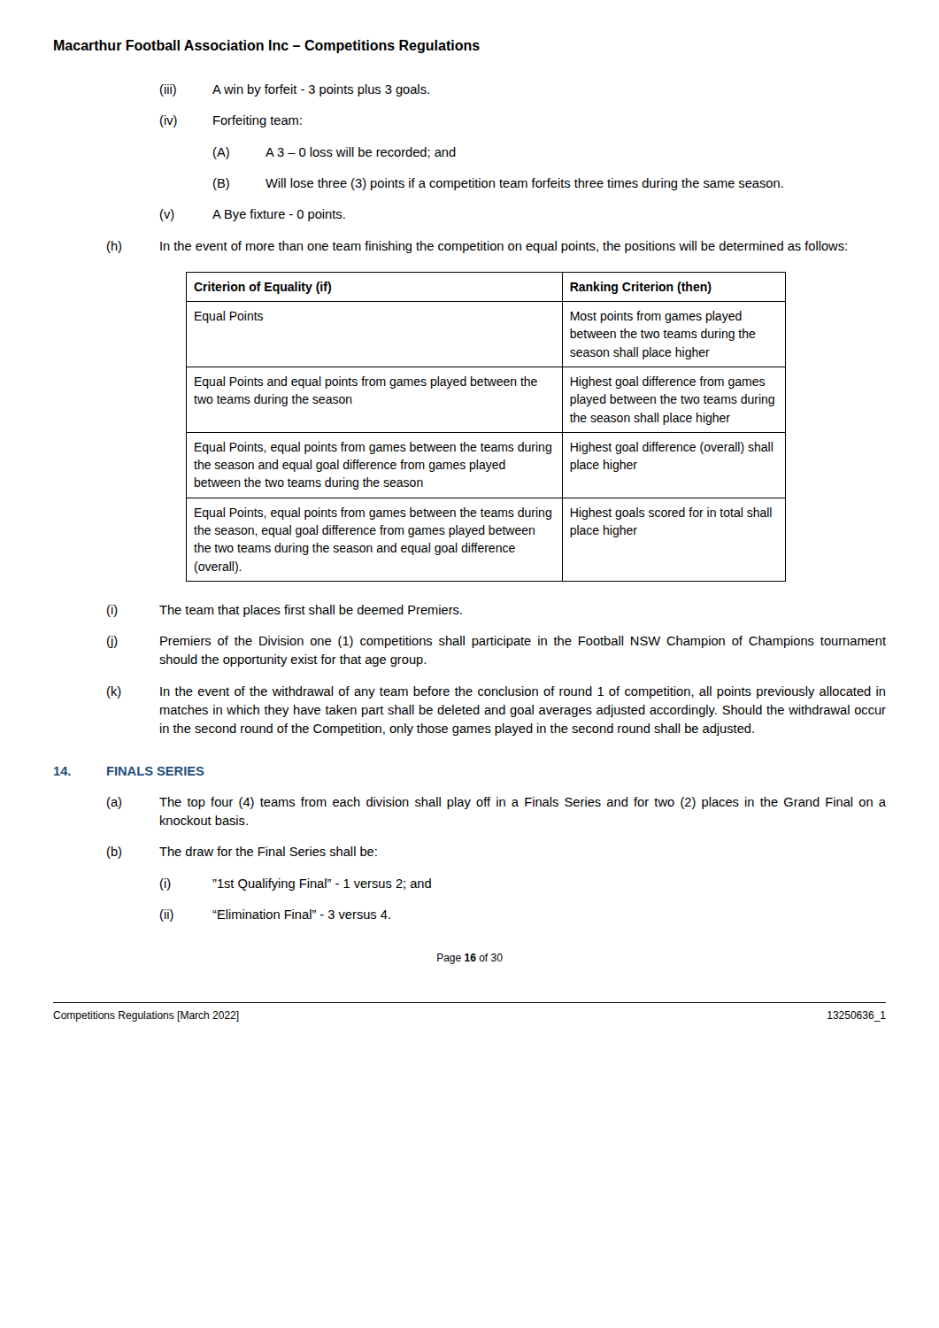Macarthur Football Association Inc – Competitions Regulations
(iii)
A win by forfeit - 3 points plus 3 goals.
(iv)
Forfeiting team:
(A)
A 3 – 0 loss will be recorded; and
(B)
Will lose three (3) points if a competition team forfeits three times during the same season.
(v)
A Bye fixture - 0 points.
(h)
In the event of more than one team finishing the competition on equal points, the positions will be determined as follows:
| Criterion of Equality (if) | Ranking Criterion (then) |
| --- | --- |
| Equal Points | Most points from games played between the two teams during the season shall place higher |
| Equal Points and equal points from games played between the two teams during the season | Highest goal difference from games played between the two teams during the season shall place higher |
| Equal Points, equal points from games between the teams during the season and equal goal difference from games played between the two teams during the season | Highest goal difference (overall) shall place higher |
| Equal Points, equal points from games between the teams during the season, equal goal difference from games played between the two teams during the season and equal goal difference (overall). | Highest goals scored for in total shall place higher |
(i)
The team that places first shall be deemed Premiers.
(j)
Premiers of the Division one (1) competitions shall participate in the Football NSW Champion of Champions tournament should the opportunity exist for that age group.
(k)
In the event of the withdrawal of any team before the conclusion of round 1 of competition, all points previously allocated in matches in which they have taken part shall be deleted and goal averages adjusted accordingly. Should the withdrawal occur in the second round of the Competition, only those games played in the second round shall be adjusted.
14. FINALS SERIES
(a)
The top four (4) teams from each division shall play off in a Finals Series and for two (2) places in the Grand Final on a knockout basis.
(b)
The draw for the Final Series shall be:
(i)
”1st Qualifying Final” - 1 versus 2; and
(ii)
“Elimination Final” - 3 versus 4.
Page 16 of 30
Competitions Regulations [March 2022] 13250636_1